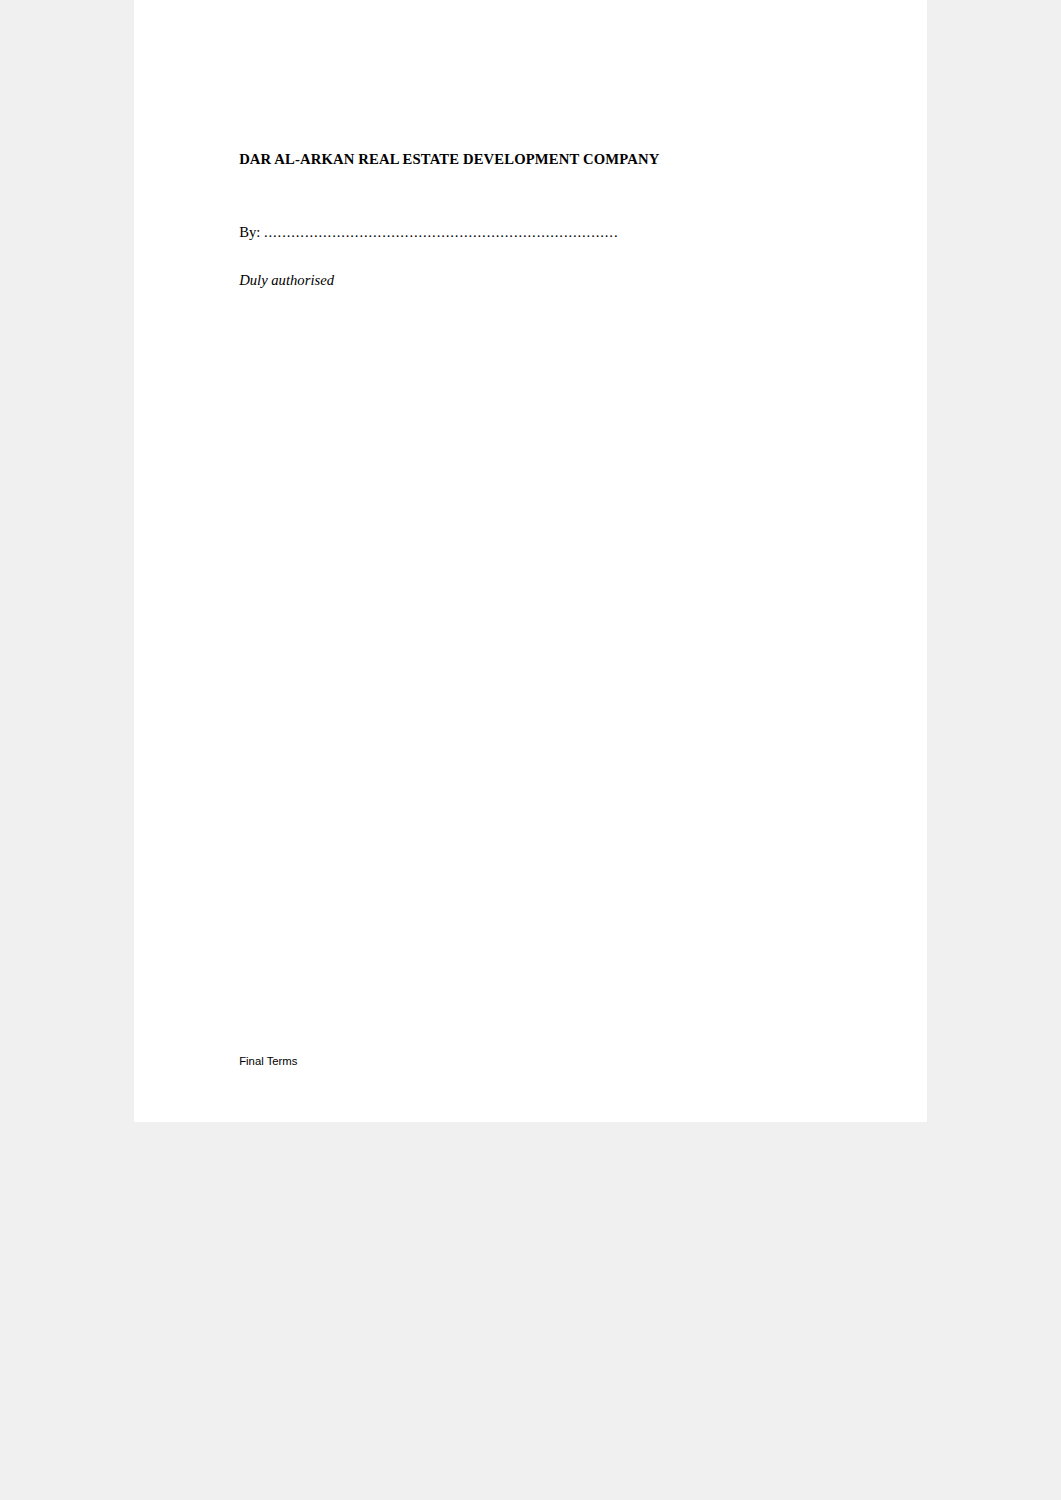DAR AL-ARKAN REAL ESTATE DEVELOPMENT COMPANY
By: ..............................................................................
Duly authorised
Final Terms